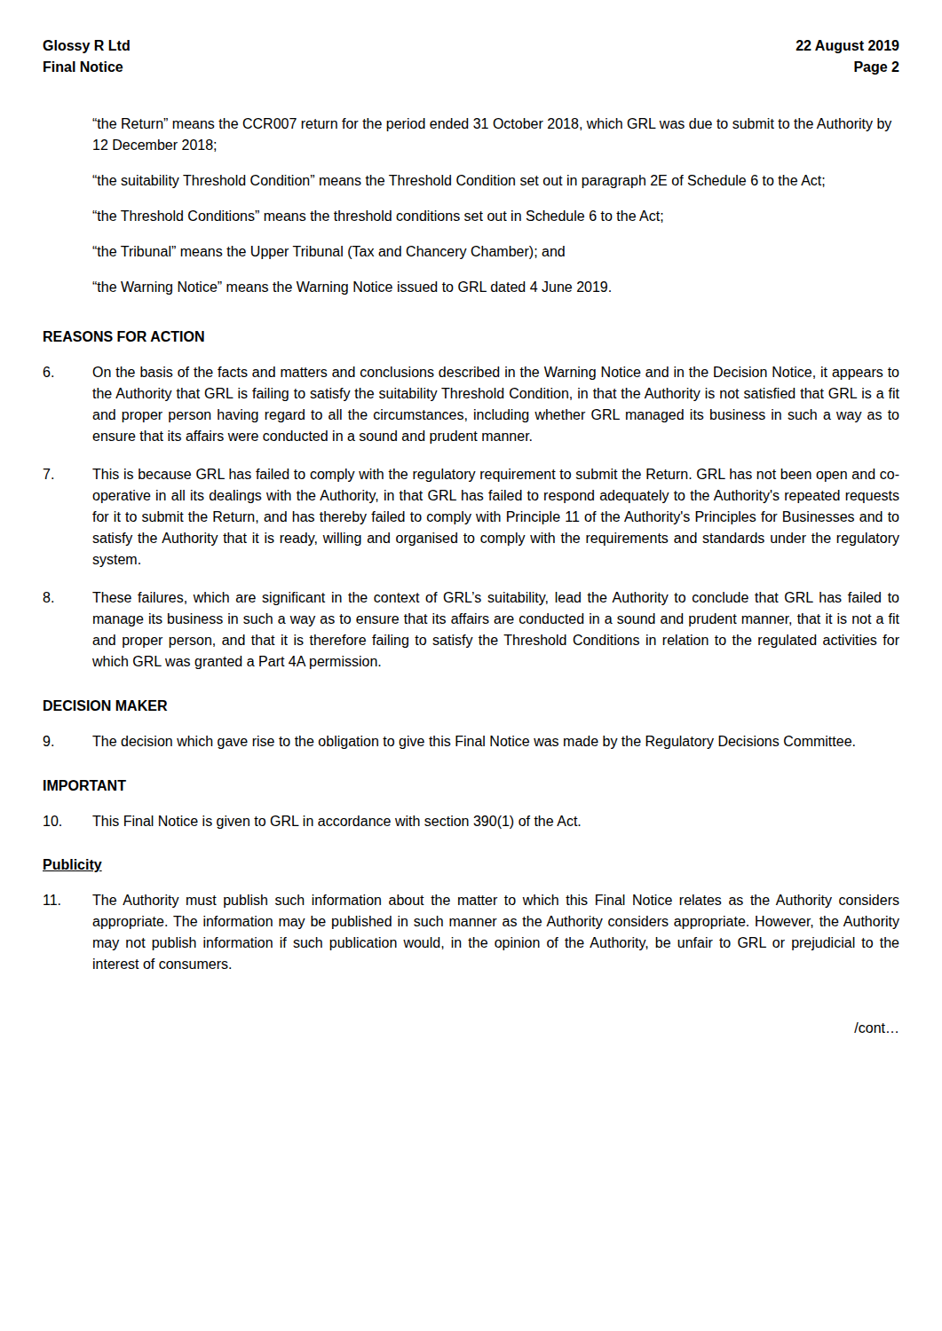Glossy R Ltd
Final Notice
22 August 2019
Page 2
“the Return” means the CCR007 return for the period ended 31 October 2018, which GRL was due to submit to the Authority by 12 December 2018;
“the suitability Threshold Condition” means the Threshold Condition set out in paragraph 2E of Schedule 6 to the Act;
“the Threshold Conditions” means the threshold conditions set out in Schedule 6 to the Act;
“the Tribunal” means the Upper Tribunal (Tax and Chancery Chamber); and
“the Warning Notice” means the Warning Notice issued to GRL dated 4 June 2019.
Reasons for Action
On the basis of the facts and matters and conclusions described in the Warning Notice and in the Decision Notice, it appears to the Authority that GRL is failing to satisfy the suitability Threshold Condition, in that the Authority is not satisfied that GRL is a fit and proper person having regard to all the circumstances, including whether GRL managed its business in such a way as to ensure that its affairs were conducted in a sound and prudent manner.
This is because GRL has failed to comply with the regulatory requirement to submit the Return. GRL has not been open and co-operative in all its dealings with the Authority, in that GRL has failed to respond adequately to the Authority's repeated requests for it to submit the Return, and has thereby failed to comply with Principle 11 of the Authority's Principles for Businesses and to satisfy the Authority that it is ready, willing and organised to comply with the requirements and standards under the regulatory system.
These failures, which are significant in the context of GRL’s suitability, lead the Authority to conclude that GRL has failed to manage its business in such a way as to ensure that its affairs are conducted in a sound and prudent manner, that it is not a fit and proper person, and that it is therefore failing to satisfy the Threshold Conditions in relation to the regulated activities for which GRL was granted a Part 4A permission.
Decision Maker
The decision which gave rise to the obligation to give this Final Notice was made by the Regulatory Decisions Committee.
Important
This Final Notice is given to GRL in accordance with section 390(1) of the Act.
Publicity
The Authority must publish such information about the matter to which this Final Notice relates as the Authority considers appropriate. The information may be published in such manner as the Authority considers appropriate. However, the Authority may not publish information if such publication would, in the opinion of the Authority, be unfair to GRL or prejudicial to the interest of consumers.
/cont…